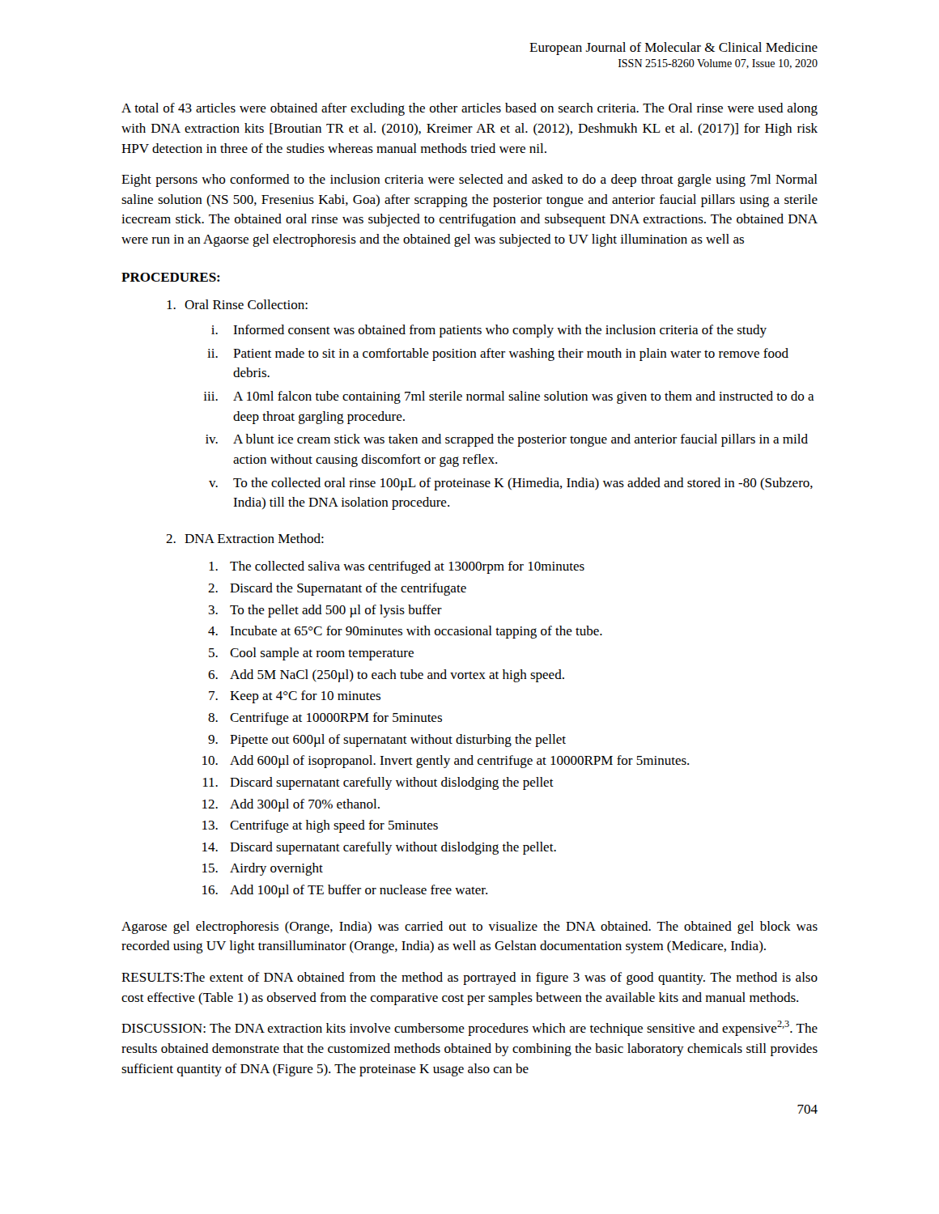European Journal of Molecular & Clinical Medicine
ISSN 2515-8260 Volume 07, Issue 10, 2020
A total of 43 articles were obtained after excluding the other articles based on search criteria. The Oral rinse were used along with DNA extraction kits [Broutian TR et al. (2010), Kreimer AR et al. (2012), Deshmukh KL et al. (2017)] for High risk HPV detection in three of the studies whereas manual methods tried were nil.
Eight persons who conformed to the inclusion criteria were selected and asked to do a deep throat gargle using 7ml Normal saline solution (NS 500, Fresenius Kabi, Goa) after scrapping the posterior tongue and anterior faucial pillars using a sterile icecream stick. The obtained oral rinse was subjected to centrifugation and subsequent DNA extractions. The obtained DNA were run in an Agaorse gel electrophoresis and the obtained gel was subjected to UV light illumination as well as
PROCEDURES:
Oral Rinse Collection:
Informed consent was obtained from patients who comply with the inclusion criteria of the study
Patient made to sit in a comfortable position after washing their mouth in plain water to remove food debris.
A 10ml falcon tube containing 7ml sterile normal saline solution was given to them and instructed to do a deep throat gargling procedure.
A blunt ice cream stick was taken and scrapped the posterior tongue and anterior faucial pillars in a mild action without causing discomfort or gag reflex.
To the collected oral rinse 100µL of proteinase K (Himedia, India) was added and stored in -80 (Subzero, India) till the DNA isolation procedure.
DNA Extraction Method:
The collected saliva was centrifuged at 13000rpm for 10minutes
Discard the Supernatant of the centrifugate
To the pellet add 500 µl of lysis buffer
Incubate at 65°C for 90minutes with occasional tapping of the tube.
Cool sample at room temperature
Add 5M NaCl (250µl) to each tube and vortex at high speed.
Keep at 4°C for 10 minutes
Centrifuge at 10000RPM for 5minutes
Pipette out 600µl of supernatant without disturbing the pellet
Add 600µl of isopropanol. Invert gently and centrifuge at 10000RPM for 5minutes.
Discard supernatant carefully without dislodging the pellet
Add 300µl of 70% ethanol.
Centrifuge at high speed for 5minutes
Discard supernatant carefully without dislodging the pellet.
Airdry overnight
Add 100µl of TE buffer or nuclease free water.
Agarose gel electrophoresis (Orange, India) was carried out to visualize the DNA obtained. The obtained gel block was recorded using UV light transilluminator (Orange, India) as well as Gelstan documentation system (Medicare, India).
RESULTS:The extent of DNA obtained from the method as portrayed in figure 3 was of good quantity. The method is also cost effective (Table 1) as observed from the comparative cost per samples between the available kits and manual methods.
DISCUSSION: The DNA extraction kits involve cumbersome procedures which are technique sensitive and expensive2,3. The results obtained demonstrate that the customized methods obtained by combining the basic laboratory chemicals still provides sufficient quantity of DNA (Figure 5). The proteinase K usage also can be
704